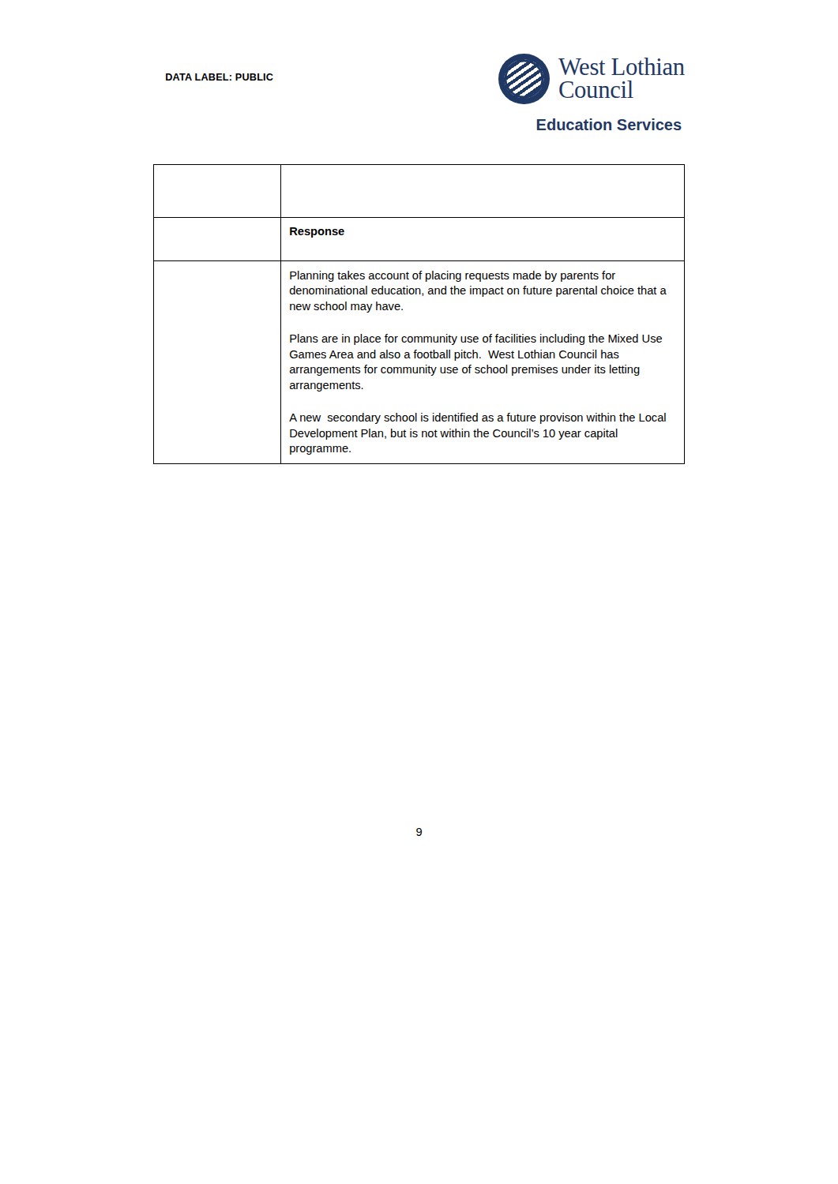DATA LABEL: PUBLIC
West Lothian Council
Education Services
| | Response |
| | Planning takes account of placing requests made by parents for denominational education, and the impact on future parental choice that a new school may have. Plans are in place for community use of facilities including the Mixed Use Games Area and also a football pitch. West Lothian Council has arrangements for community use of school premises under its letting arrangements. A new secondary school is identified as a future provison within the Local Development Plan, but is not within the Council’s 10 year capital programme. |
9